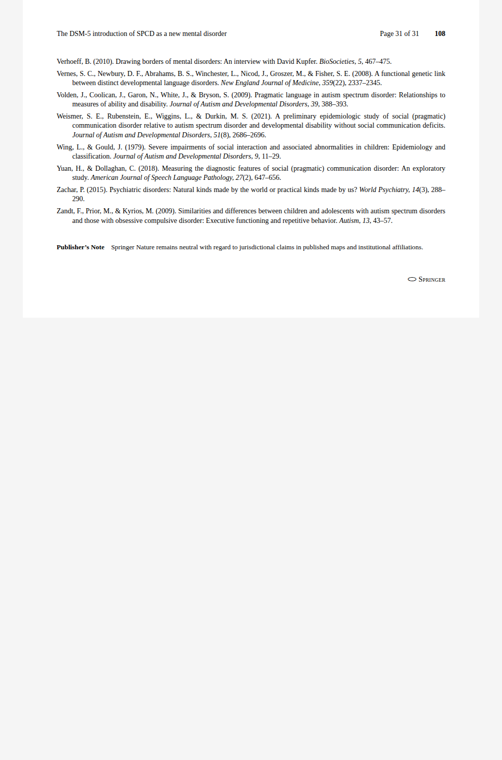The DSM-5 introduction of SPCD as a new mental disorder Page 31 of 31108
Verhoeff, B. (2010). Drawing borders of mental disorders: An interview with David Kupfer. BioSocieties, 5, 467–475.
Vernes, S. C., Newbury, D. F., Abrahams, B. S., Winchester, L., Nicod, J., Groszer, M., & Fisher, S. E. (2008). A functional genetic link between distinct developmental language disorders. New England Journal of Medicine, 359(22), 2337–2345.
Volden, J., Coolican, J., Garon, N., White, J., & Bryson, S. (2009). Pragmatic language in autism spectrum disorder: Relationships to measures of ability and disability. Journal of Autism and Developmental Disorders, 39, 388–393.
Weismer, S. E., Rubenstein, E., Wiggins, L., & Durkin, M. S. (2021). A preliminary epidemiologic study of social (pragmatic) communication disorder relative to autism spectrum disorder and developmental disability without social communication deficits. Journal of Autism and Developmental Disorders, 51(8), 2686–2696.
Wing, L., & Gould, J. (1979). Severe impairments of social interaction and associated abnormalities in children: Epidemiology and classification. Journal of Autism and Developmental Disorders, 9, 11–29.
Yuan, H., & Dollaghan, C. (2018). Measuring the diagnostic features of social (pragmatic) communication disorder: An exploratory study. American Journal of Speech Language Pathology, 27(2), 647–656.
Zachar, P. (2015). Psychiatric disorders: Natural kinds made by the world or practical kinds made by us? World Psychiatry, 14(3), 288–290.
Zandt, F., Prior, M., & Kyrios, M. (2009). Similarities and differences between children and adolescents with autism spectrum disorders and those with obsessive compulsive disorder: Executive functioning and repetitive behavior. Autism, 13, 43–57.
Publisher’s Note Springer Nature remains neutral with regard to jurisdictional claims in published maps and institutional affiliations.
Springer